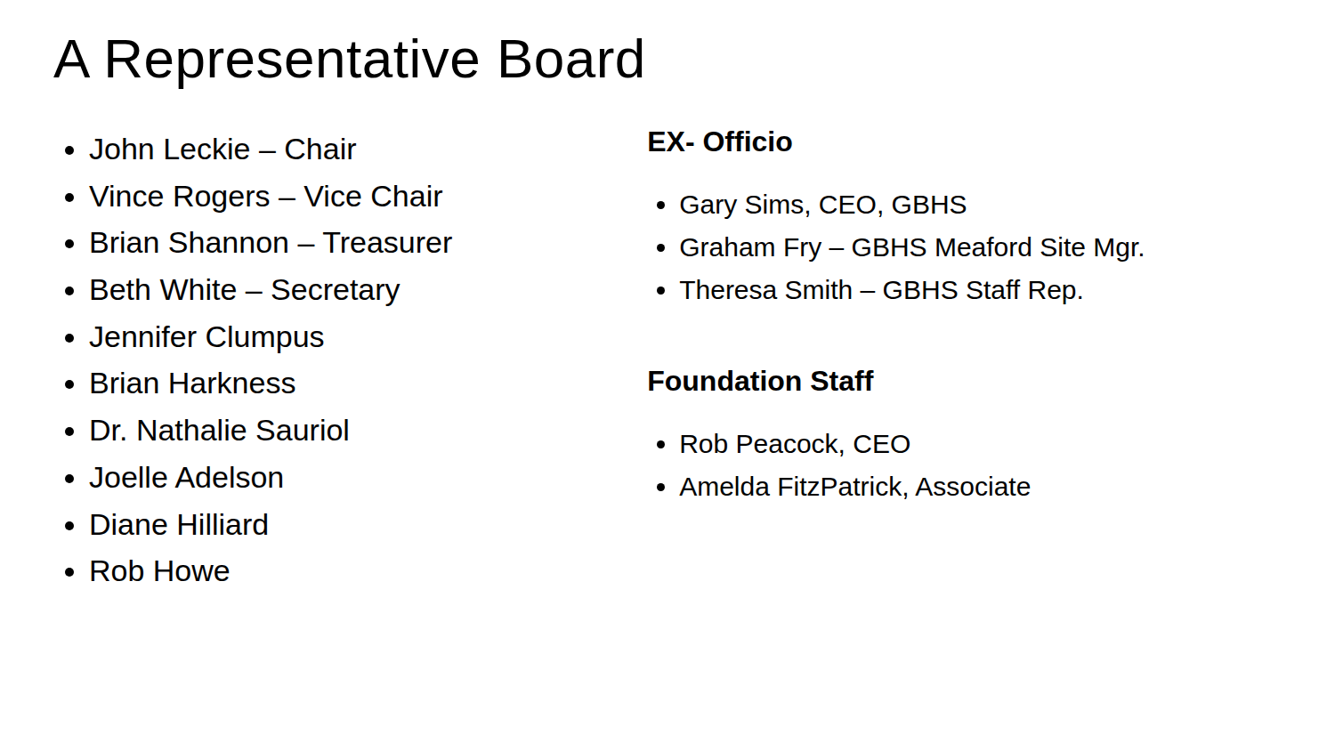A Representative Board
John Leckie – Chair
Vince Rogers – Vice Chair
Brian Shannon – Treasurer
Beth White – Secretary
Jennifer Clumpus
Brian Harkness
Dr. Nathalie Sauriol
Joelle Adelson
Diane Hilliard
Rob Howe
EX- Officio
Gary Sims, CEO, GBHS
Graham Fry – GBHS Meaford Site Mgr.
Theresa Smith – GBHS Staff Rep.
Foundation Staff
Rob Peacock, CEO
Amelda FitzPatrick, Associate